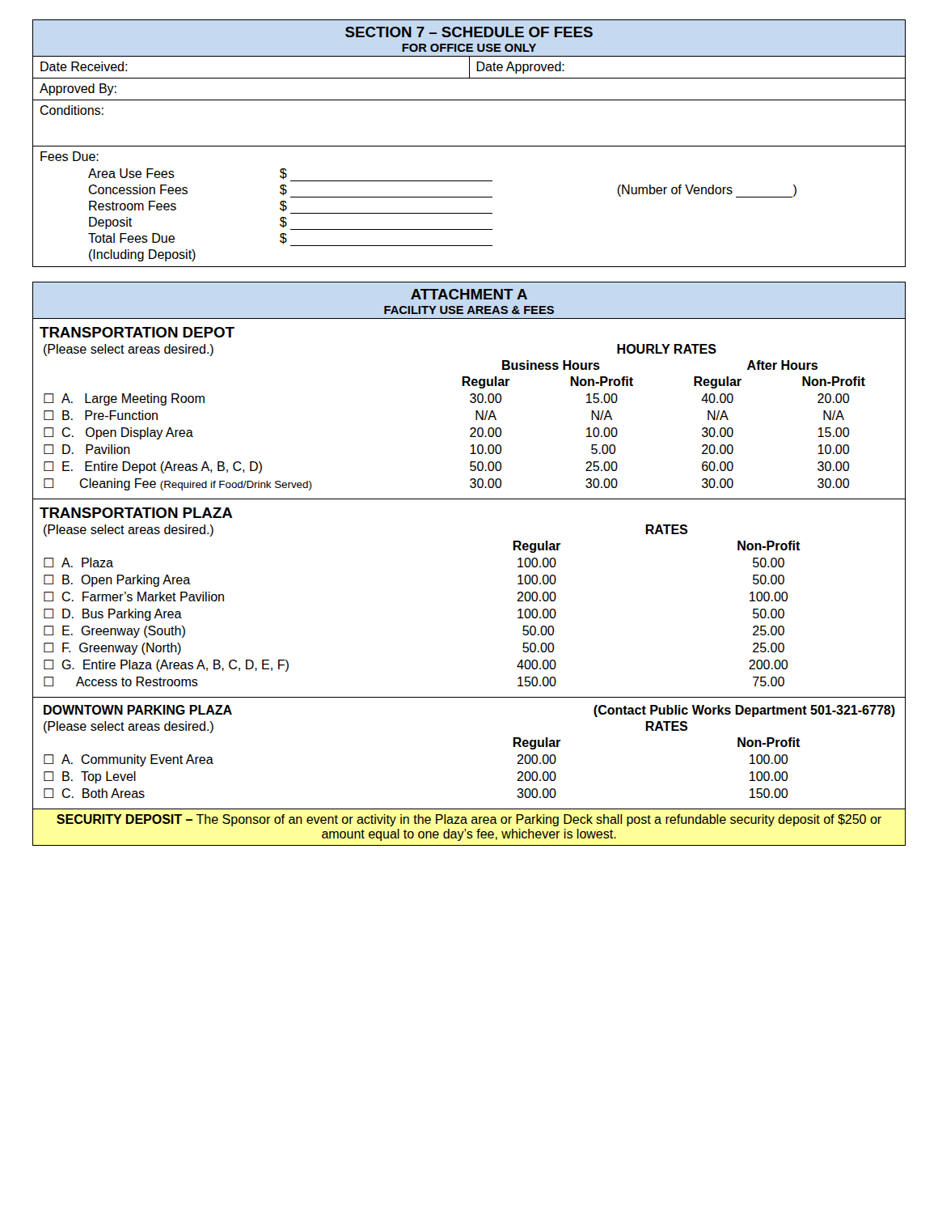| SECTION 7 – SCHEDULE OF FEES FOR OFFICE USE ONLY |
| Date Received: | Date Approved: |
| Approved By: |
| Conditions: |
| Fees Due: / Area Use Fees / $ / / / Concession Fees / $ / (Number of Vendors ) / / Restroom Fees / $ / / / Deposit / $ / / / Total Fees Due / $ / / / (Including Deposit) / / / |
| ATTACHMENT A FACILITY USE AREAS & FEES |
| TRANSPORTATION DEPOT / (Please select areas desired.) / HOURLY RATES / / / Business Hours / After Hours / / / Regular / Non-Profit / Regular / Non-Profit / / ☐ A. Large Meeting Room / 30.00 / 15.00 / 40.00 / 20.00 / / ☐ B. Pre-Function / N/A / N/A / N/A / N/A / / ☐ C. Open Display Area / 20.00 / 10.00 / 30.00 / 15.00 / / ☐ D. Pavilion / 10.00 / 5.00 / 20.00 / 10.00 / / ☐ E. Entire Depot (Areas A, B, C, D) / 50.00 / 25.00 / 60.00 / 30.00 / / ☐ Cleaning Fee (Required if Food/Drink Served) / 30.00 / 30.00 / 30.00 / 30.00 / |
| TRANSPORTATION PLAZA / (Please select areas desired.) / RATES / / / Regular / Non-Profit / / ☐ A. Plaza / 100.00 / 50.00 / / ☐ B. Open Parking Area / 100.00 / 50.00 / / ☐ C. Farmer’s Market Pavilion / 200.00 / 100.00 / / ☐ D. Bus Parking Area / 100.00 / 50.00 / / ☐ E. Greenway (South) / 50.00 / 25.00 / / ☐ F. Greenway (North) / 50.00 / 25.00 / / ☐ G. Entire Plaza (Areas A, B, C, D, E, F) / 400.00 / 200.00 / / ☐ Access to Restrooms / 150.00 / 75.00 / |
| / DOWNTOWN PARKING PLAZA / (Contact Public Works Department 501-321-6778) / / (Please select areas desired.) / RATES / / / Regular / Non-Profit / / ☐ A. Community Event Area / 200.00 / 100.00 / / ☐ B. Top Level / 200.00 / 100.00 / / ☐ C. Both Areas / 300.00 / 150.00 / |
| SECURITY DEPOSIT – The Sponsor of an event or activity in the Plaza area or Parking Deck shall post a refundable security deposit of $250 or amount equal to one day’s fee, whichever is lowest. |